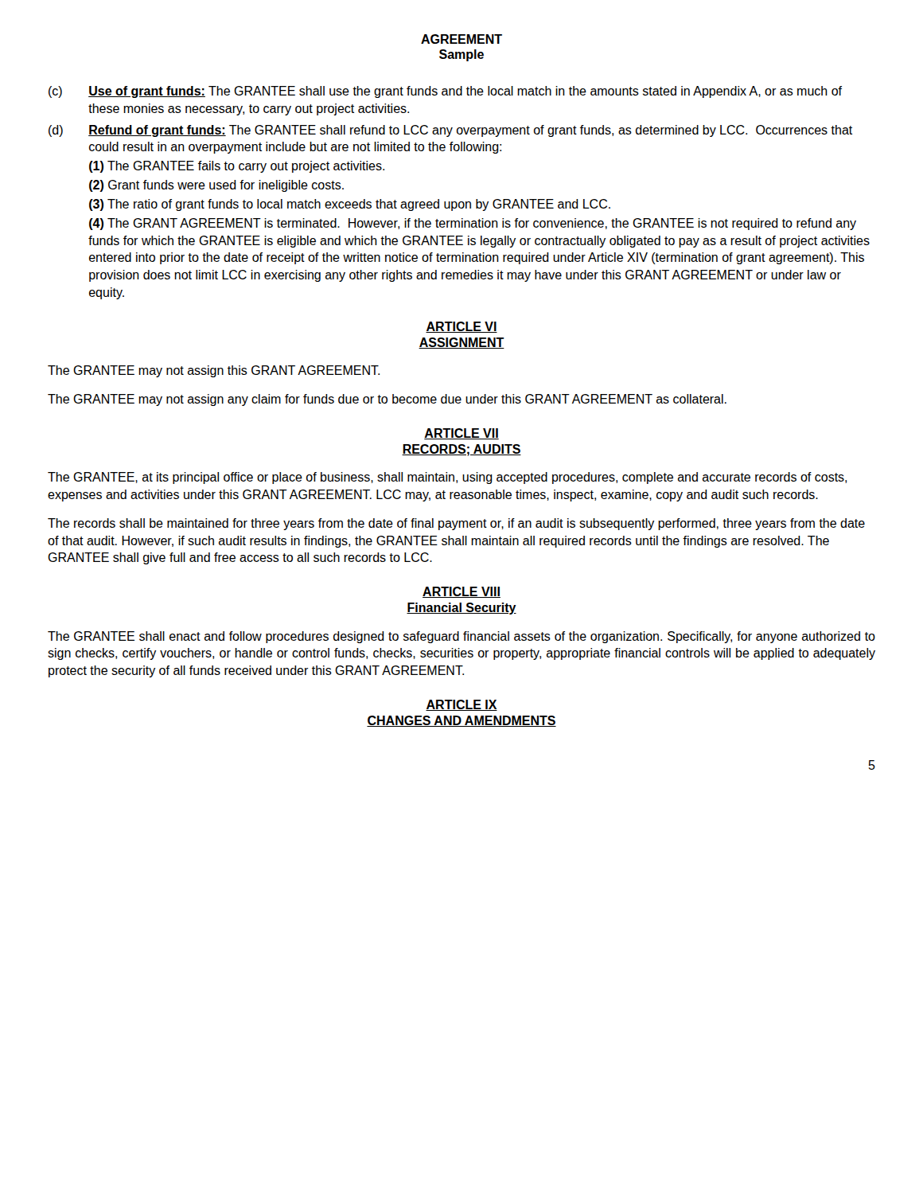AGREEMENT
Sample
(c)
Use of grant funds: The GRANTEE shall use the grant funds and the local match in the amounts stated in Appendix A, or as much of these monies as necessary, to carry out project activities.
(d)
Refund of grant funds: The GRANTEE shall refund to LCC any overpayment of grant funds, as determined by LCC. Occurrences that could result in an overpayment include but are not limited to the following:
(1) The GRANTEE fails to carry out project activities.
(2) Grant funds were used for ineligible costs.
(3) The ratio of grant funds to local match exceeds that agreed upon by GRANTEE and LCC.
(4) The GRANT AGREEMENT is terminated. However, if the termination is for convenience, the GRANTEE is not required to refund any funds for which the GRANTEE is eligible and which the GRANTEE is legally or contractually obligated to pay as a result of project activities entered into prior to the date of receipt of the written notice of termination required under Article XIV (termination of grant agreement). This provision does not limit LCC in exercising any other rights and remedies it may have under this GRANT AGREEMENT or under law or equity.
ARTICLE VI ASSIGNMENT
The GRANTEE may not assign this GRANT AGREEMENT.
The GRANTEE may not assign any claim for funds due or to become due under this GRANT AGREEMENT as collateral.
ARTICLE VII RECORDS; AUDITS
The GRANTEE, at its principal office or place of business, shall maintain, using accepted procedures, complete and accurate records of costs, expenses and activities under this GRANT AGREEMENT. LCC may, at reasonable times, inspect, examine, copy and audit such records.
The records shall be maintained for three years from the date of final payment or, if an audit is subsequently performed, three years from the date of that audit. However, if such audit results in findings, the GRANTEE shall maintain all required records until the findings are resolved. The GRANTEE shall give full and free access to all such records to LCC.
ARTICLE VIII Financial Security
The GRANTEE shall enact and follow procedures designed to safeguard financial assets of the organization. Specifically, for anyone authorized to sign checks, certify vouchers, or handle or control funds, checks, securities or property, appropriate financial controls will be applied to adequately protect the security of all funds received under this GRANT AGREEMENT.
ARTICLE IX CHANGES AND AMENDMENTS
5